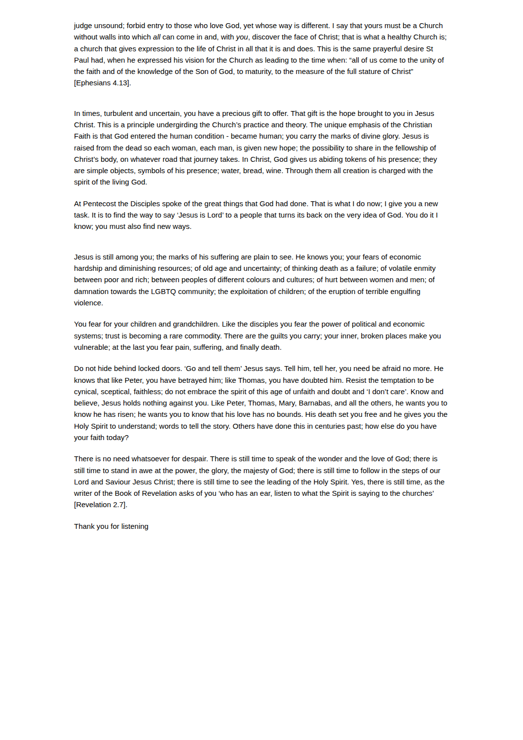judge unsound; forbid entry to those who love God, yet whose way is different. I say that yours must be a Church without walls into which all can come in and, with you, discover the face of Christ; that is what a healthy Church is; a church that gives expression to the life of Christ in all that it is and does. This is the same prayerful desire St Paul had, when he expressed his vision for the Church as leading to the time when: “all of us come to the unity of the faith and of the knowledge of the Son of God, to maturity, to the measure of the full stature of Christ” [Ephesians 4.13].
In times, turbulent and uncertain, you have a precious gift to offer. That gift is the hope brought to you in Jesus Christ. This is a principle undergirding the Church’s practice and theory. The unique emphasis of the Christian Faith is that God entered the human condition - became human; you carry the marks of divine glory. Jesus is raised from the dead so each woman, each man, is given new hope; the possibility to share in the fellowship of Christ’s body, on whatever road that journey takes. In Christ, God gives us abiding tokens of his presence; they are simple objects, symbols of his presence; water, bread, wine. Through them all creation is charged with the spirit of the living God.
At Pentecost the Disciples spoke of the great things that God had done. That is what I do now; I give you a new task. It is to find the way to say ‘Jesus is Lord’ to a people that turns its back on the very idea of God. You do it I know; you must also find new ways.
Jesus is still among you; the marks of his suffering are plain to see. He knows you; your fears of economic hardship and diminishing resources; of old age and uncertainty; of thinking death as a failure; of volatile enmity between poor and rich; between peoples of different colours and cultures; of hurt between women and men; of damnation towards the LGBTQ community; the exploitation of children; of the eruption of terrible engulfing violence.
You fear for your children and grandchildren. Like the disciples you fear the power of political and economic systems; trust is becoming a rare commodity. There are the guilts you carry; your inner, broken places make you vulnerable; at the last you fear pain, suffering, and finally death.
Do not hide behind locked doors. ‘Go and tell them’ Jesus says. Tell him, tell her, you need be afraid no more. He knows that like Peter, you have betrayed him; like Thomas, you have doubted him. Resist the temptation to be cynical, sceptical, faithless; do not embrace the spirit of this age of unfaith and doubt and ‘I don’t care’. Know and believe, Jesus holds nothing against you. Like Peter, Thomas, Mary, Barnabas, and all the others, he wants you to know he has risen; he wants you to know that his love has no bounds. His death set you free and he gives you the Holy Spirit to understand; words to tell the story. Others have done this in centuries past; how else do you have your faith today?
There is no need whatsoever for despair. There is still time to speak of the wonder and the love of God; there is still time to stand in awe at the power, the glory, the majesty of God; there is still time to follow in the steps of our Lord and Saviour Jesus Christ; there is still time to see the leading of the Holy Spirit. Yes, there is still time, as the writer of the Book of Revelation asks of you ‘who has an ear, listen to what the Spirit is saying to the churches’ [Revelation 2.7].
Thank you for listening